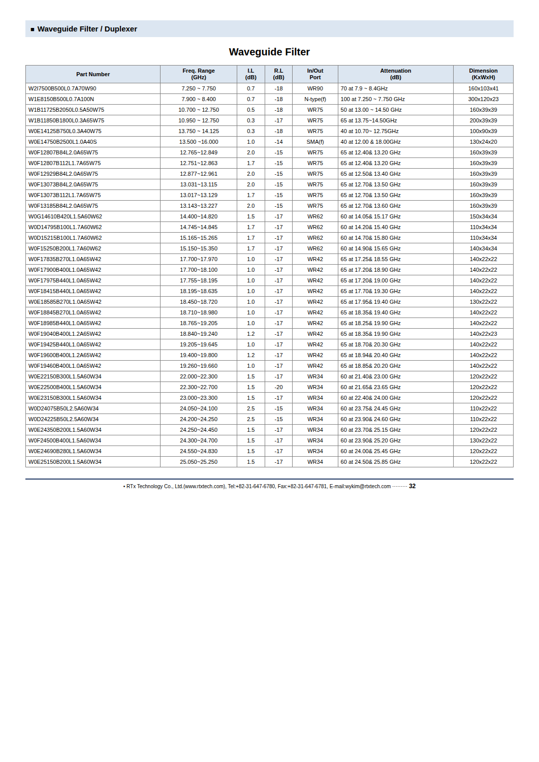■Waveguide Filter / Duplexer
Waveguide Filter
| Part Number | Freq. Range (GHz) | I.L (dB) | R.L (dB) | In/Out Port | Attenuation (dB) | Dimension (KxWxH) |
| --- | --- | --- | --- | --- | --- | --- |
| W2I7500B500L0.7A70W90 | 7.250 ~ 7.750 | 0.7 | -18 | WR90 | 70 at 7.9 ~ 8.4GHz | 160x103x41 |
| W1E8150B500L0.7A100N | 7.900 ~ 8.400 | 0.7 | -18 | N-type(f) | 100 at 7.250 ~ 7.750 GHz | 300x120x23 |
| W1B11725B2050L0.5A50W75 | 10.700 ~ 12.750 | 0.5 | -18 | WR75 | 50 at 13.00 ~ 14.50 GHz | 160x39x39 |
| W1B11850B1800L0.3A65W75 | 10.950 ~ 12.750 | 0.3 | -17 | WR75 | 65 at 13.75~14.50GHz | 200x39x39 |
| W0E14125B750L0.3A40W75 | 13.750 ~ 14.125 | 0.3 | -18 | WR75 | 40 at 10.70~ 12.75GHz | 100x90x39 |
| W0E14750B2500L1.0A40S | 13.500 ~16.000 | 1.0 | -14 | SMA(f) | 40 at 12.00 & 18.00GHz | 130x24x20 |
| W0F12807B84L2.0A65W75 | 12.765~12.849 | 2.0 | -15 | WR75 | 65 at 12.40& 13.20 GHz | 160x39x39 |
| W0F12807B112L1.7A65W75 | 12.751~12.863 | 1.7 | -15 | WR75 | 65 at 12.40& 13.20 GHz | 160x39x39 |
| W0F12929B84L2.0A65W75 | 12.877~12.961 | 2.0 | -15 | WR75 | 65 at 12.50& 13.40 GHz | 160x39x39 |
| W0F13073B84L2.0A65W75 | 13.031~13.115 | 2.0 | -15 | WR75 | 65 at 12.70& 13.50 GHz | 160x39x39 |
| W0F13073B112L1.7A65W75 | 13.017~13.129 | 1.7 | -15 | WR75 | 65 at 12.70& 13.50 GHz | 160x39x39 |
| W0F13185B84L2.0A65W75 | 13.143~13.227 | 2.0 | -15 | WR75 | 65 at 12.70& 13.60 GHz | 160x39x39 |
| W0G14610B420L1.5A60W62 | 14.400~14.820 | 1.5 | -17 | WR62 | 60 at 14.05& 15.17 GHz | 150x34x34 |
| W0D14795B100L1.7A60W62 | 14.745~14.845 | 1.7 | -17 | WR62 | 60 at 14.20& 15.40 GHz | 110x34x34 |
| W0D15215B100L1.7A60W62 | 15.165~15.265 | 1.7 | -17 | WR62 | 60 at 14.70& 15.80 GHz | 110x34x34 |
| W0F15250B200L1.7A60W62 | 15.150~15.350 | 1.7 | -17 | WR62 | 60 at 14.90& 15.65 GHz | 140x34x34 |
| W0F17835B270L1.0A65W42 | 17.700~17.970 | 1.0 | -17 | WR42 | 65 at 17.25& 18.55 GHz | 140x22x22 |
| W0F17900B400L1.0A65W42 | 17.700~18.100 | 1.0 | -17 | WR42 | 65 at 17.20& 18.90 GHz | 140x22x22 |
| W0F17975B440L1.0A65W42 | 17.755~18.195 | 1.0 | -17 | WR42 | 65 at 17.20& 19.00 GHz | 140x22x22 |
| W0F18415B440L1.0A65W42 | 18.195~18.635 | 1.0 | -17 | WR42 | 65 at 17.70& 19.30 GHz | 140x22x22 |
| W0E18585B270L1.0A65W42 | 18.450~18.720 | 1.0 | -17 | WR42 | 65 at 17.95& 19.40 GHz | 130x22x22 |
| W0F18845B270L1.0A65W42 | 18.710~18.980 | 1.0 | -17 | WR42 | 65 at 18.35& 19.40 GHz | 140x22x22 |
| W0F18985B440L1.0A65W42 | 18.765~19.205 | 1.0 | -17 | WR42 | 65 at 18.25& 19.90 GHz | 140x22x22 |
| W0F19040B400L1.2A65W42 | 18.840~19.240 | 1.2 | -17 | WR42 | 65 at 18.35& 19.90 GHz | 140x22x23 |
| W0F19425B440L1.0A65W42 | 19.205~19.645 | 1.0 | -17 | WR42 | 65 at 18.70& 20.30 GHz | 140x22x22 |
| W0F19600B400L1.2A65W42 | 19.400~19.800 | 1.2 | -17 | WR42 | 65 at 18.94& 20.40 GHz | 140x22x22 |
| W0F19460B400L1.0A65W42 | 19.260~19.660 | 1.0 | -17 | WR42 | 65 at 18.85& 20.20 GHz | 140x22x22 |
| W0E22150B300L1.5A60W34 | 22.000~22.300 | 1.5 | -17 | WR34 | 60 at 21.40& 23.00 GHz | 120x22x22 |
| W0E22500B400L1.5A60W34 | 22.300~22.700 | 1.5 | -20 | WR34 | 60 at 21.65& 23.65 GHz | 120x22x22 |
| W0E23150B300L1.5A60W34 | 23.000~23.300 | 1.5 | -17 | WR34 | 60 at 22.40& 24.00 GHz | 120x22x22 |
| W0D24075B50L2.5A60W34 | 24.050~24.100 | 2.5 | -15 | WR34 | 60 at 23.75& 24.45 GHz | 110x22x22 |
| W0D24225B50L2.5A60W34 | 24.200~24.250 | 2.5 | -15 | WR34 | 60 at 23.90& 24.60 GHz | 110x22x22 |
| W0E24350B200L1.5A60W34 | 24.250~24.450 | 1.5 | -17 | WR34 | 60 at 23.70& 25.15 GHz | 120x22x22 |
| W0F24500B400L1.5A60W34 | 24.300~24.700 | 1.5 | -17 | WR34 | 60 at 23.90& 25.20 GHz | 130x22x22 |
| W0E24690B280L1.5A60W34 | 24.550~24.830 | 1.5 | -17 | WR34 | 60 at 24.00& 25.45 GHz | 120x22x22 |
| W0E25150B200L1.5A60W34 | 25.050~25.250 | 1.5 | -17 | WR34 | 60 at 24.50& 25.85 GHz | 120x22x22 |
• RTx Technology Co., Ltd.(www.rtxtech.com), Tel:+82-31-647-6780, Fax:+82-31-647-6781, E-mail:wykim@rtxtech.com ⋯⋯⋯ 32